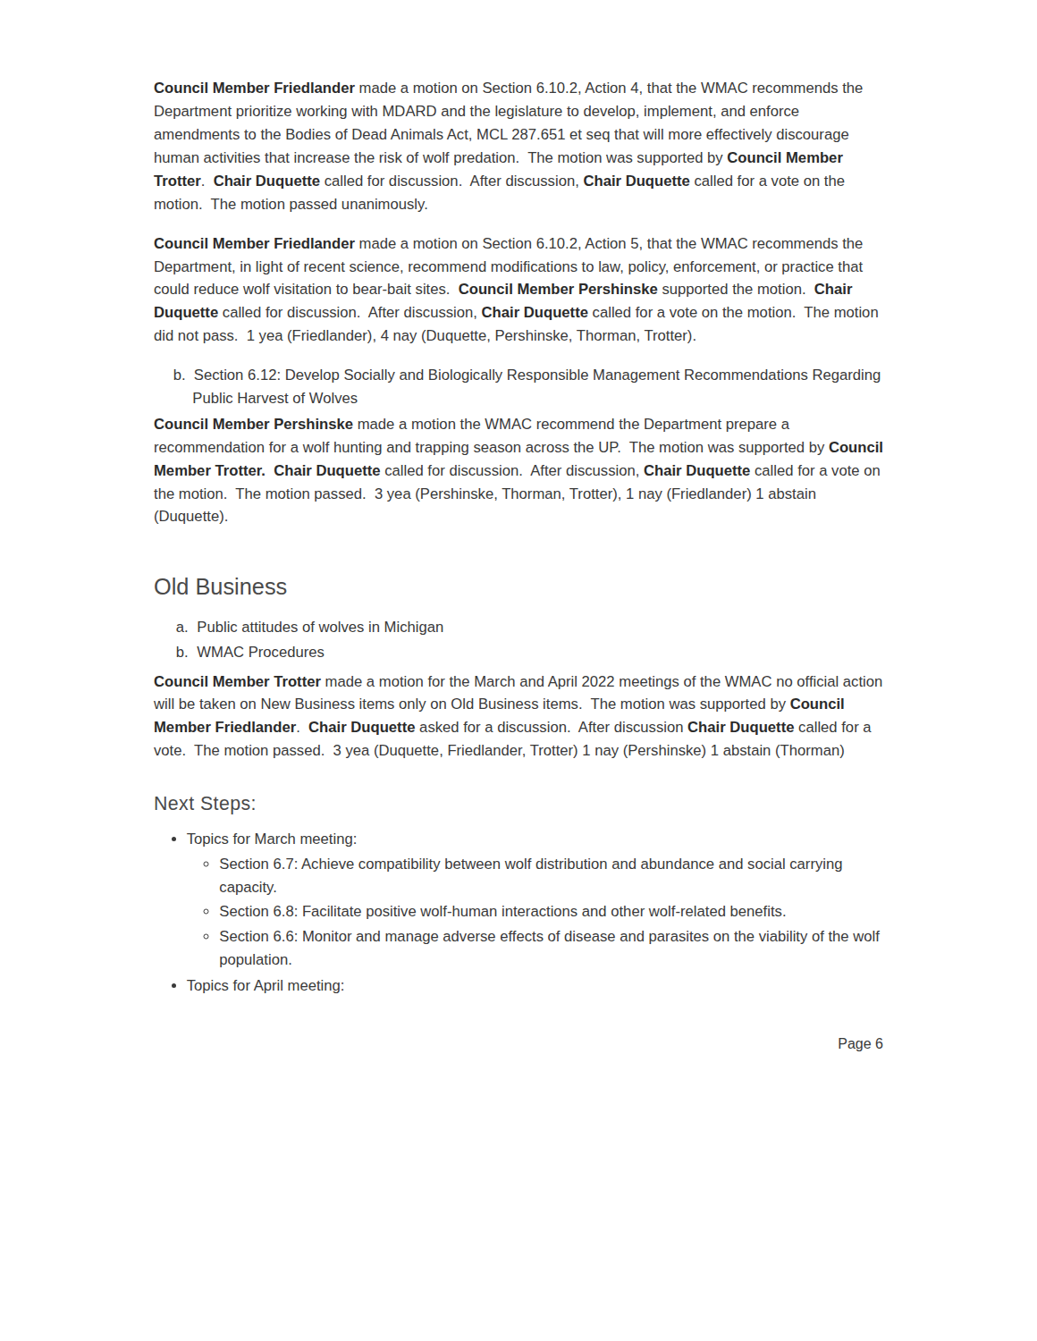Council Member Friedlander made a motion on Section 6.10.2, Action 4, that the WMAC recommends the Department prioritize working with MDARD and the legislature to develop, implement, and enforce amendments to the Bodies of Dead Animals Act, MCL 287.651 et seq that will more effectively discourage human activities that increase the risk of wolf predation. The motion was supported by Council Member Trotter. Chair Duquette called for discussion. After discussion, Chair Duquette called for a vote on the motion. The motion passed unanimously.
Council Member Friedlander made a motion on Section 6.10.2, Action 5, that the WMAC recommends the Department, in light of recent science, recommend modifications to law, policy, enforcement, or practice that could reduce wolf visitation to bear-bait sites. Council Member Pershinske supported the motion. Chair Duquette called for discussion. After discussion, Chair Duquette called for a vote on the motion. The motion did not pass. 1 yea (Friedlander), 4 nay (Duquette, Pershinske, Thorman, Trotter).
b. Section 6.12: Develop Socially and Biologically Responsible Management Recommendations Regarding Public Harvest of Wolves
Council Member Pershinske made a motion the WMAC recommend the Department prepare a recommendation for a wolf hunting and trapping season across the UP. The motion was supported by Council Member Trotter. Chair Duquette called for discussion. After discussion, Chair Duquette called for a vote on the motion. The motion passed. 3 yea (Pershinske, Thorman, Trotter), 1 nay (Friedlander) 1 abstain (Duquette).
Old Business
Public attitudes of wolves in Michigan
WMAC Procedures
Council Member Trotter made a motion for the March and April 2022 meetings of the WMAC no official action will be taken on New Business items only on Old Business items. The motion was supported by Council Member Friedlander. Chair Duquette asked for a discussion. After discussion Chair Duquette called for a vote. The motion passed. 3 yea (Duquette, Friedlander, Trotter) 1 nay (Pershinske) 1 abstain (Thorman)
Next Steps:
Topics for March meeting:
Section 6.7: Achieve compatibility between wolf distribution and abundance and social carrying capacity.
Section 6.8: Facilitate positive wolf-human interactions and other wolf-related benefits.
Section 6.6: Monitor and manage adverse effects of disease and parasites on the viability of the wolf population.
Topics for April meeting:
Page 6